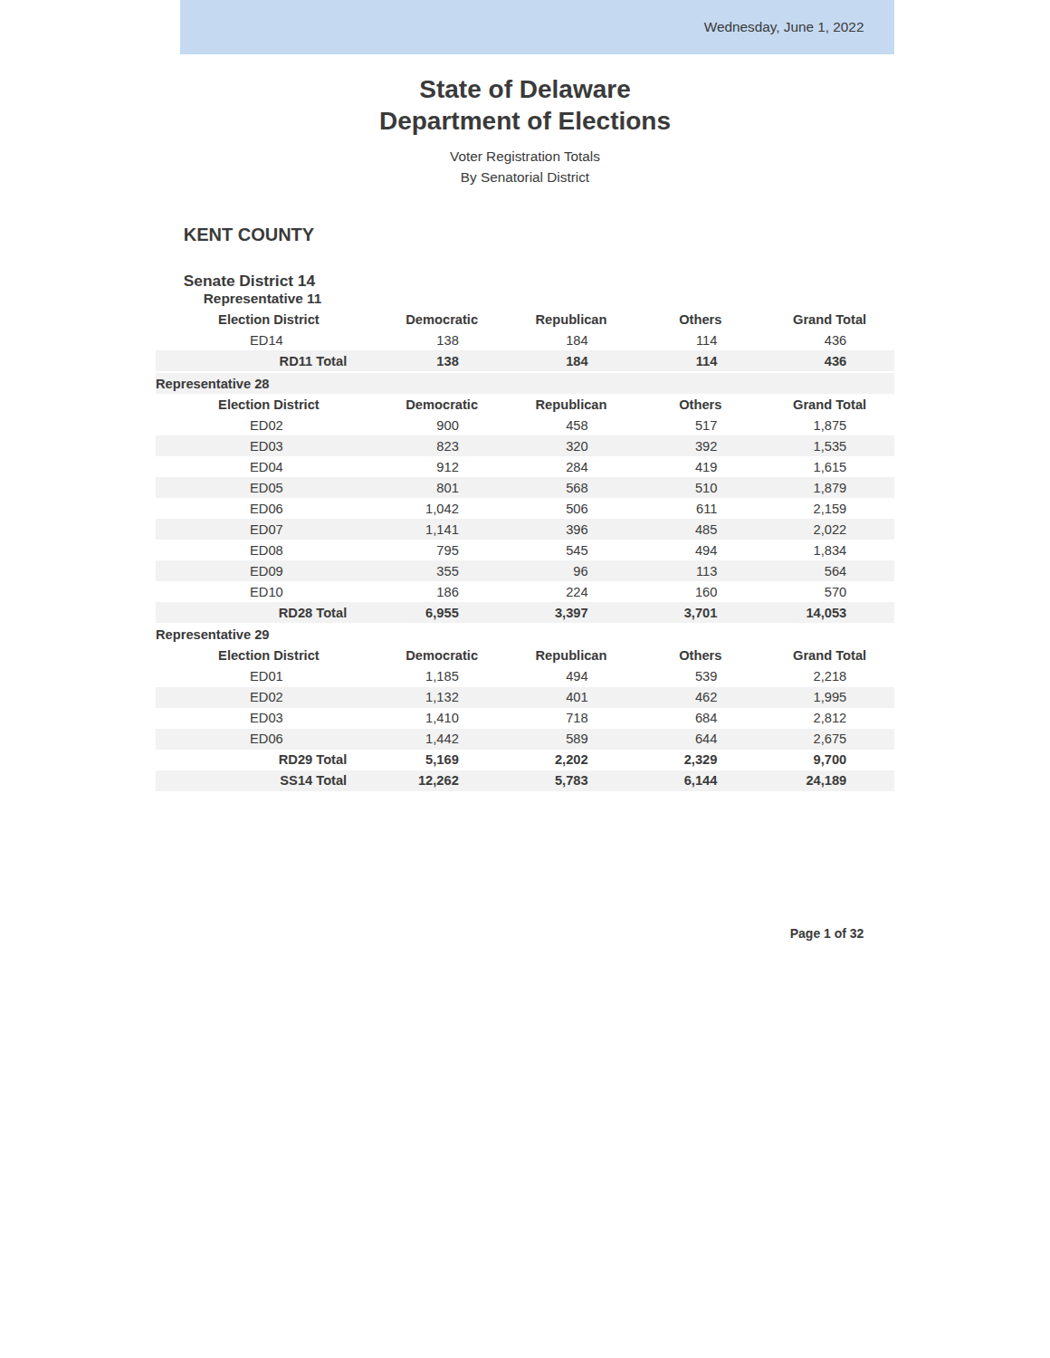Wednesday, June 1, 2022
State of Delaware
Department of Elections
Voter Registration Totals
By Senatorial District
KENT COUNTY
Senate District 14
Representative 11
| Election District | Democratic | Republican | Others | Grand Total |
| --- | --- | --- | --- | --- |
| ED14 | 138 | 184 | 114 | 436 |
| RD11 Total | 138 | 184 | 114 | 436 |
| Representative 28 |
| Election District | Democratic | Republican | Others | Grand Total |
| ED02 | 900 | 458 | 517 | 1,875 |
| ED03 | 823 | 320 | 392 | 1,535 |
| ED04 | 912 | 284 | 419 | 1,615 |
| ED05 | 801 | 568 | 510 | 1,879 |
| ED06 | 1,042 | 506 | 611 | 2,159 |
| ED07 | 1,141 | 396 | 485 | 2,022 |
| ED08 | 795 | 545 | 494 | 1,834 |
| ED09 | 355 | 96 | 113 | 564 |
| ED10 | 186 | 224 | 160 | 570 |
| RD28 Total | 6,955 | 3,397 | 3,701 | 14,053 |
| Representative 29 |
| Election District | Democratic | Republican | Others | Grand Total |
| ED01 | 1,185 | 494 | 539 | 2,218 |
| ED02 | 1,132 | 401 | 462 | 1,995 |
| ED03 | 1,410 | 718 | 684 | 2,812 |
| ED06 | 1,442 | 589 | 644 | 2,675 |
| RD29 Total | 5,169 | 2,202 | 2,329 | 9,700 |
| SS14 Total | 12,262 | 5,783 | 6,144 | 24,189 |
Page 1 of 32